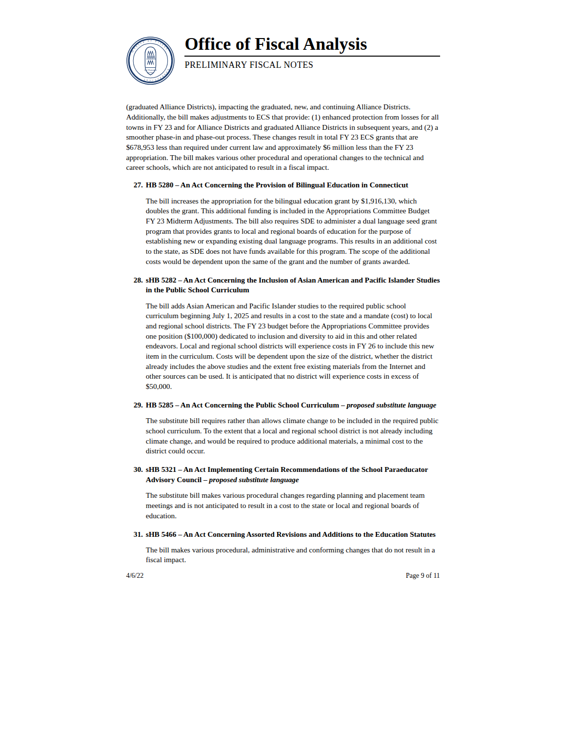Qui Transtulit Sustinet O f f i c e o f F i s c a l C o n n e c t i c u t
Office of Fiscal Analysis
Preliminary Fiscal Notes
(graduated Alliance Districts), impacting the graduated, new, and continuing Alliance Districts. Additionally, the bill makes adjustments to ECS that provide: (1) enhanced protection from losses for all towns in FY 23 and for Alliance Districts and graduated Alliance Districts in subsequent years, and (2) a smoother phase-in and phase-out process. These changes result in total FY 23 ECS grants that are $678,953 less than required under current law and approximately $6 million less than the FY 23 appropriation. The bill makes various other procedural and operational changes to the technical and career schools, which are not anticipated to result in a fiscal impact.
27.
HB 5280 – An Act Concerning the Provision of Bilingual Education in Connecticut
The bill increases the appropriation for the bilingual education grant by $1,916,130, which doubles the grant. This additional funding is included in the Appropriations Committee Budget FY 23 Midterm Adjustments. The bill also requires SDE to administer a dual language seed grant program that provides grants to local and regional boards of education for the purpose of establishing new or expanding existing dual language programs. This results in an additional cost to the state, as SDE does not have funds available for this program. The scope of the additional costs would be dependent upon the same of the grant and the number of grants awarded.
28.
sHB 5282 – An Act Concerning the Inclusion of Asian American and Pacific Islander Studies in the Public School Curriculum
The bill adds Asian American and Pacific Islander studies to the required public school curriculum beginning July 1, 2025 and results in a cost to the state and a mandate (cost) to local and regional school districts. The FY 23 budget before the Appropriations Committee provides one position ($100,000) dedicated to inclusion and diversity to aid in this and other related endeavors. Local and regional school districts will experience costs in FY 26 to include this new item in the curriculum. Costs will be dependent upon the size of the district, whether the district already includes the above studies and the extent free existing materials from the Internet and other sources can be used. It is anticipated that no district will experience costs in excess of $50,000.
29.
HB 5285 – An Act Concerning the Public School Curriculum – proposed substitute language
The substitute bill requires rather than allows climate change to be included in the required public school curriculum. To the extent that a local and regional school district is not already including climate change, and would be required to produce additional materials, a minimal cost to the district could occur.
30.
sHB 5321 – An Act Implementing Certain Recommendations of the School Paraeducator Advisory Council – proposed substitute language
The substitute bill makes various procedural changes regarding planning and placement team meetings and is not anticipated to result in a cost to the state or local and regional boards of education.
31.
sHB 5466 – An Act Concerning Assorted Revisions and Additions to the Education Statutes
The bill makes various procedural, administrative and conforming changes that do not result in a fiscal impact.
4/6/22 Page 9 of 11